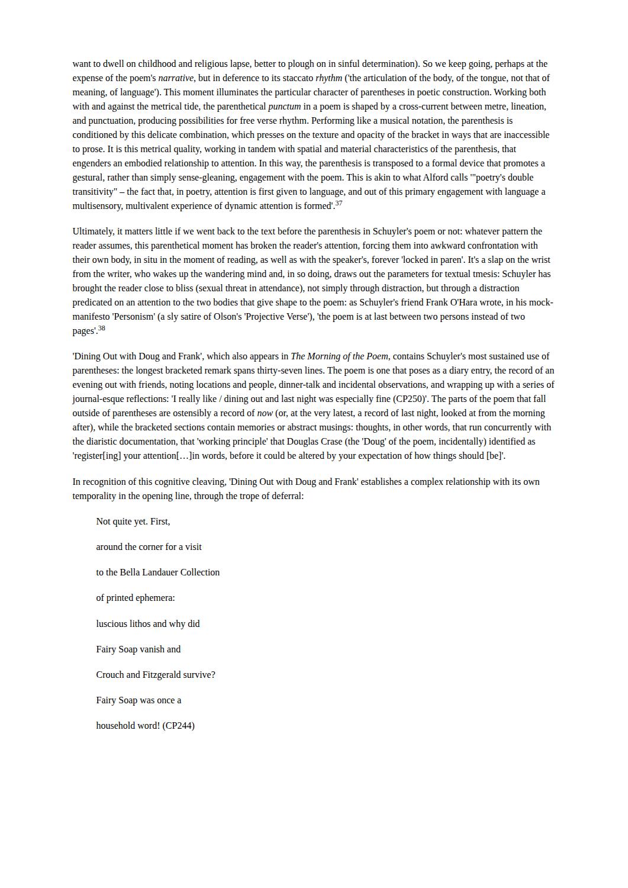want to dwell on childhood and religious lapse, better to plough on in sinful determination). So we keep going, perhaps at the expense of the poem's narrative, but in deference to its staccato rhythm ('the articulation of the body, of the tongue, not that of meaning, of language'). This moment illuminates the particular character of parentheses in poetic construction. Working both with and against the metrical tide, the parenthetical punctum in a poem is shaped by a cross-current between metre, lineation, and punctuation, producing possibilities for free verse rhythm. Performing like a musical notation, the parenthesis is conditioned by this delicate combination, which presses on the texture and opacity of the bracket in ways that are inaccessible to prose. It is this metrical quality, working in tandem with spatial and material characteristics of the parenthesis, that engenders an embodied relationship to attention. In this way, the parenthesis is transposed to a formal device that promotes a gestural, rather than simply sense-gleaning, engagement with the poem. This is akin to what Alford calls '"poetry's double transitivity" – the fact that, in poetry, attention is first given to language, and out of this primary engagement with language a multisensory, multivalent experience of dynamic attention is formed'.37
Ultimately, it matters little if we went back to the text before the parenthesis in Schuyler's poem or not: whatever pattern the reader assumes, this parenthetical moment has broken the reader's attention, forcing them into awkward confrontation with their own body, in situ in the moment of reading, as well as with the speaker's, forever 'locked in paren'. It's a slap on the wrist from the writer, who wakes up the wandering mind and, in so doing, draws out the parameters for textual tmesis: Schuyler has brought the reader close to bliss (sexual threat in attendance), not simply through distraction, but through a distraction predicated on an attention to the two bodies that give shape to the poem: as Schuyler's friend Frank O'Hara wrote, in his mock-manifesto 'Personism' (a sly satire of Olson's 'Projective Verse'), 'the poem is at last between two persons instead of two pages'.38
'Dining Out with Doug and Frank', which also appears in The Morning of the Poem, contains Schuyler's most sustained use of parentheses: the longest bracketed remark spans thirty-seven lines. The poem is one that poses as a diary entry, the record of an evening out with friends, noting locations and people, dinner-talk and incidental observations, and wrapping up with a series of journal-esque reflections: 'I really like / dining out and last night was especially fine (CP250)'. The parts of the poem that fall outside of parentheses are ostensibly a record of now (or, at the very latest, a record of last night, looked at from the morning after), while the bracketed sections contain memories or abstract musings: thoughts, in other words, that run concurrently with the diaristic documentation, that 'working principle' that Douglas Crase (the 'Doug' of the poem, incidentally) identified as 'register[ing] your attention[…]in words, before it could be altered by your expectation of how things should [be]'.
In recognition of this cognitive cleaving, 'Dining Out with Doug and Frank' establishes a complex relationship with its own temporality in the opening line, through the trope of deferral:
Not quite yet. First,
around the corner for a visit
to the Bella Landauer Collection
of printed ephemera:
luscious lithos and why did
Fairy Soap vanish and
Crouch and Fitzgerald survive?
Fairy Soap was once a
household word! (CP244)